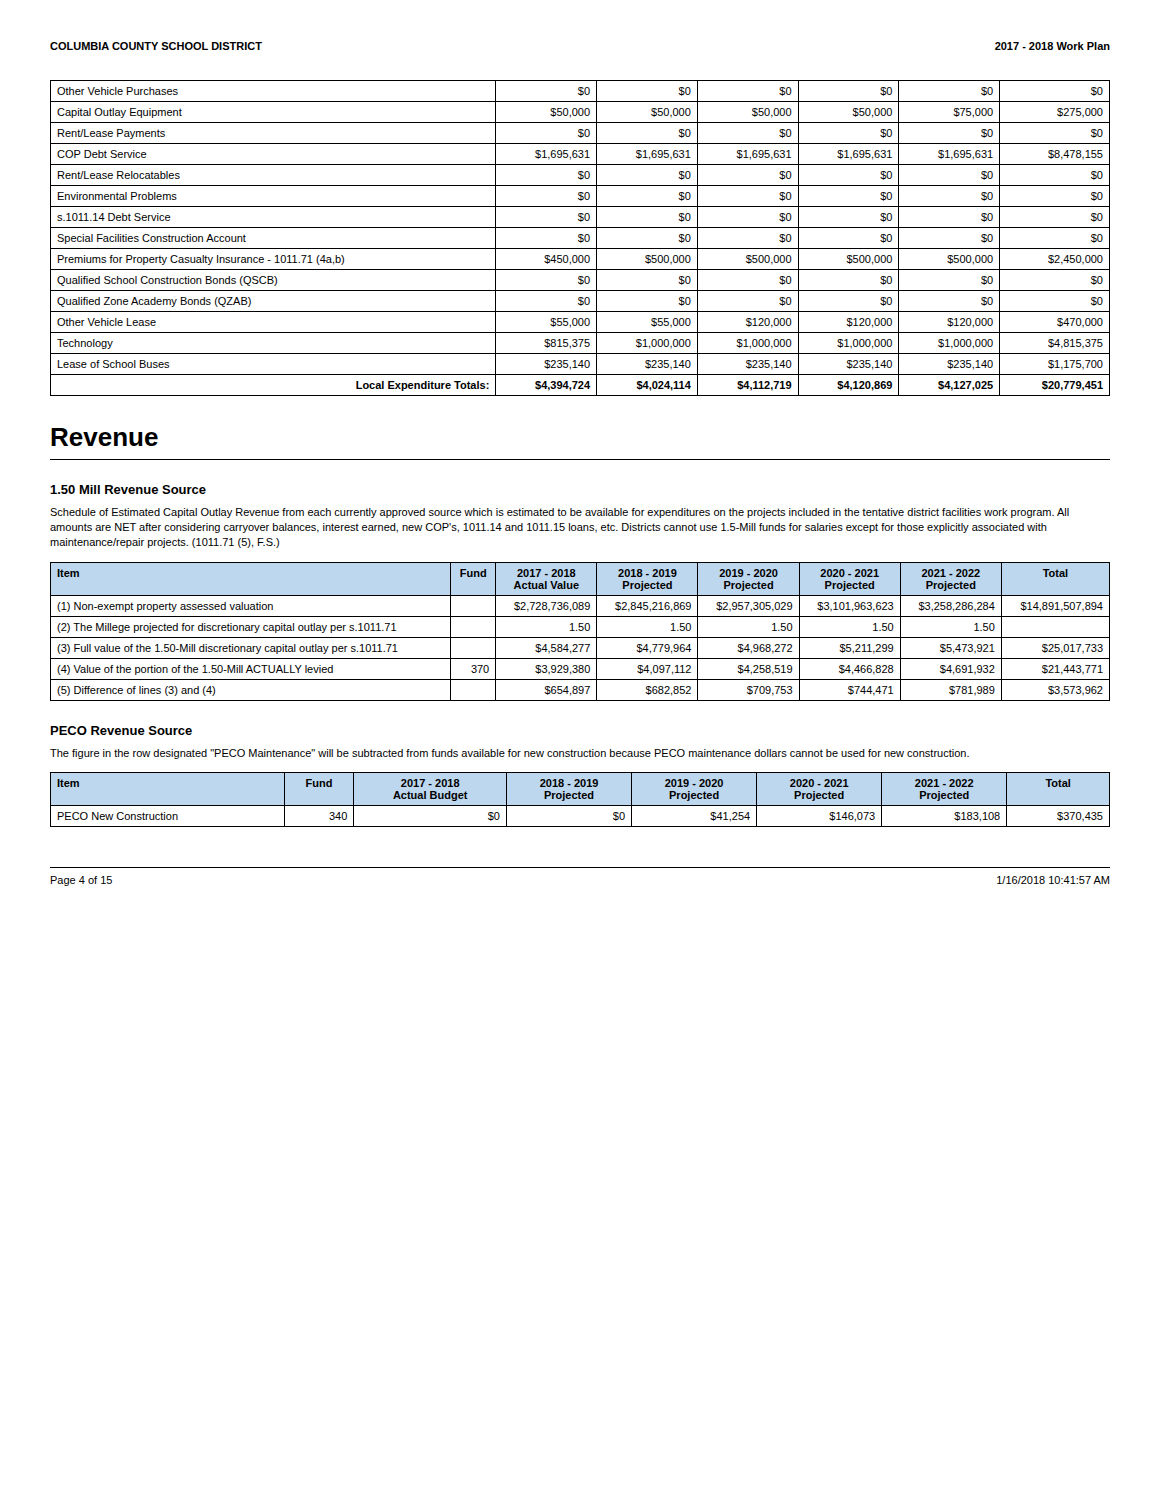COLUMBIA COUNTY SCHOOL DISTRICT
2017 - 2018 Work Plan
| Other Vehicle Purchases | $0 | $0 | $0 | $0 | $0 | $0 |
| Capital Outlay Equipment | $50,000 | $50,000 | $50,000 | $50,000 | $75,000 | $275,000 |
| Rent/Lease Payments | $0 | $0 | $0 | $0 | $0 | $0 |
| COP Debt Service | $1,695,631 | $1,695,631 | $1,695,631 | $1,695,631 | $1,695,631 | $8,478,155 |
| Rent/Lease Relocatables | $0 | $0 | $0 | $0 | $0 | $0 |
| Environmental Problems | $0 | $0 | $0 | $0 | $0 | $0 |
| s.1011.14 Debt Service | $0 | $0 | $0 | $0 | $0 | $0 |
| Special Facilities Construction Account | $0 | $0 | $0 | $0 | $0 | $0 |
| Premiums for Property Casualty Insurance - 1011.71 (4a,b) | $450,000 | $500,000 | $500,000 | $500,000 | $500,000 | $2,450,000 |
| Qualified School Construction Bonds (QSCB) | $0 | $0 | $0 | $0 | $0 | $0 |
| Qualified Zone Academy Bonds (QZAB) | $0 | $0 | $0 | $0 | $0 | $0 |
| Other Vehicle Lease | $55,000 | $55,000 | $120,000 | $120,000 | $120,000 | $470,000 |
| Technology | $815,375 | $1,000,000 | $1,000,000 | $1,000,000 | $1,000,000 | $4,815,375 |
| Lease of School Buses | $235,140 | $235,140 | $235,140 | $235,140 | $235,140 | $1,175,700 |
| Local Expenditure Totals: | $4,394,724 | $4,024,114 | $4,112,719 | $4,120,869 | $4,127,025 | $20,779,451 |
Revenue
1.50 Mill Revenue Source
Schedule of Estimated Capital Outlay Revenue from each currently approved source which is estimated to be available for expenditures on the projects included in the tentative district facilities work program. All amounts are NET after considering carryover balances, interest earned, new COP's, 1011.14 and 1011.15 loans, etc. Districts cannot use 1.5-Mill funds for salaries except for those explicitly associated with maintenance/repair projects. (1011.71 (5), F.S.)
| Item | Fund | 2017 - 2018 Actual Value | 2018 - 2019 Projected | 2019 - 2020 Projected | 2020 - 2021 Projected | 2021 - 2022 Projected | Total |
| --- | --- | --- | --- | --- | --- | --- | --- |
| (1) Non-exempt property assessed valuation | | $2,728,736,089 | $2,845,216,869 | $2,957,305,029 | $3,101,963,623 | $3,258,286,284 | $14,891,507,894 |
| (2) The Millege projected for discretionary capital outlay per s.1011.71 | | 1.50 | 1.50 | 1.50 | 1.50 | 1.50 | |
| (3) Full value of the 1.50-Mill discretionary capital outlay per s.1011.71 | | $4,584,277 | $4,779,964 | $4,968,272 | $5,211,299 | $5,473,921 | $25,017,733 |
| (4) Value of the portion of the 1.50-Mill ACTUALLY levied | 370 | $3,929,380 | $4,097,112 | $4,258,519 | $4,466,828 | $4,691,932 | $21,443,771 |
| (5) Difference of lines (3) and (4) | | $654,897 | $682,852 | $709,753 | $744,471 | $781,989 | $3,573,962 |
PECO Revenue Source
The figure in the row designated "PECO Maintenance" will be subtracted from funds available for new construction because PECO maintenance dollars cannot be used for new construction.
| Item | Fund | 2017 - 2018 Actual Budget | 2018 - 2019 Projected | 2019 - 2020 Projected | 2020 - 2021 Projected | 2021 - 2022 Projected | Total |
| --- | --- | --- | --- | --- | --- | --- | --- |
| PECO New Construction | 340 | $0 | $0 | $41,254 | $146,073 | $183,108 | $370,435 |
Page 4 of 15
1/16/2018 10:41:57 AM